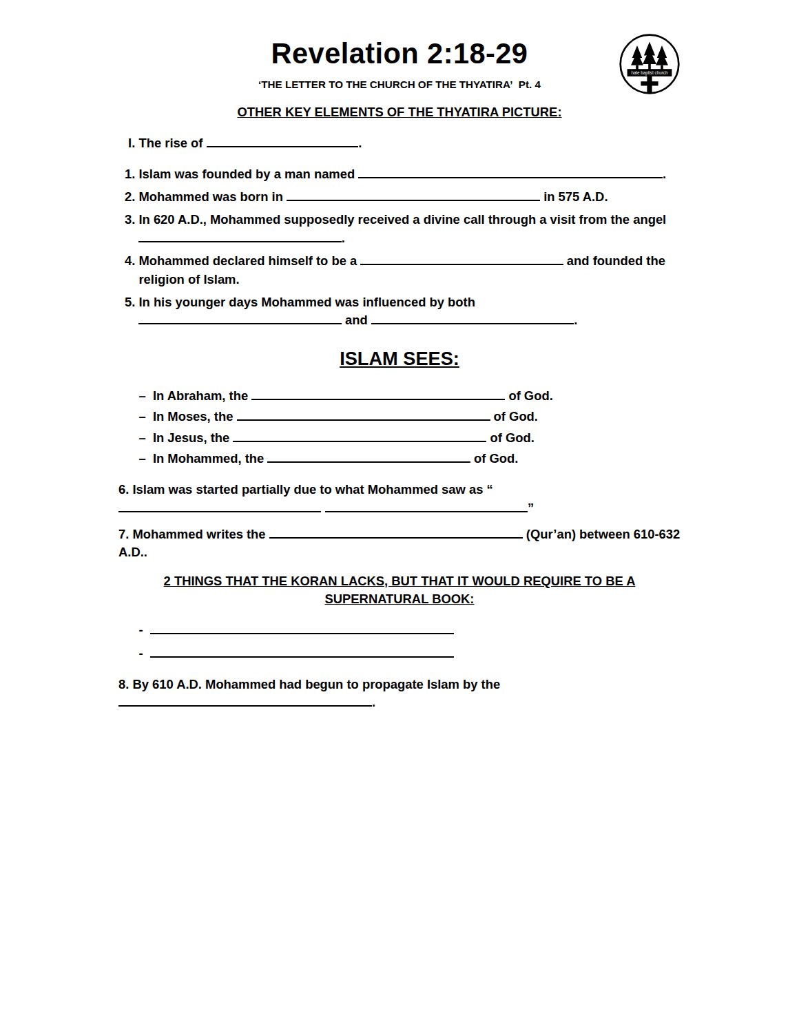hale baptist church
Revelation 2:18-29
‘THE LETTER TO THE CHURCH OF THE THYATIRA’ Pt. 4
OTHER KEY ELEMENTS OF THE THYATIRA PICTURE:
The rise of .
Islam was founded by a man named .
Mohammed was born in in 575 A.D.
In 620 A.D., Mohammed supposedly received a divine call through a visit from the angel .
Mohammed declared himself to be a and founded the religion of Islam.
In his younger days Mohammed was influenced by both and .
ISLAM SEES:
In Abraham, the of God.
In Moses, the of God.
In Jesus, the of God.
In Mohammed, the of God.
6. Islam was started partially due to what Mohammed saw as “ ”
7. Mohammed writes the (Qur’an) between 610-632 A.D..
2 THINGS THAT THE KORAN LACKS, BUT THAT IT WOULD REQUIRE TO BE A SUPERNATURAL BOOK:
8. By 610 A.D. Mohammed had begun to propagate Islam by the .